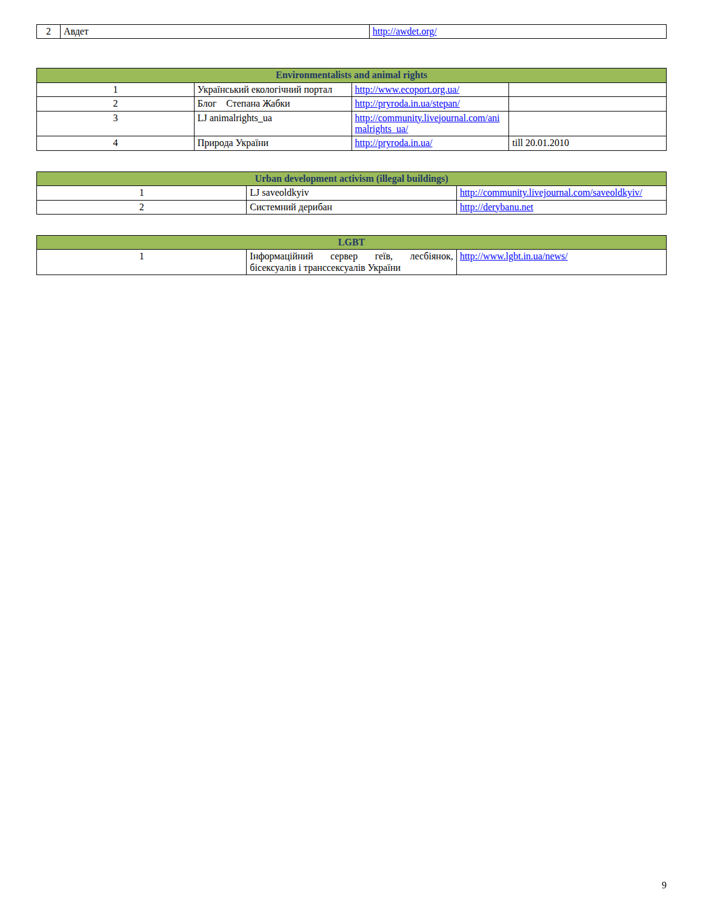| 2 | Авдет | http://awdet.org/ |
| Environmentalists and animal rights |
| --- |
| 1 | Український екологічний портал | http://www.ecoport.org.ua/ | |
| 2 | Блог Степана Жабки | http://pryroda.in.ua/stepan/ | |
| 3 | LJ animalrights_ua | http://community.livejournal.com/animalrights_ua/ | |
| 4 | Природа України | http://pryroda.in.ua/ | till 20.01.2010 |
| Urban development activism (illegal buildings) |
| --- |
| 1 | LJ saveoldkyiv | http://community.livejournal.com/saveoldkyiv/ |
| 2 | Системний дерибан | http://derybanu.net |
| LGBT |
| --- |
| 1 | Інформаційний сервер геїв, лесбіянок, бісексуалів і транссексуалів України | http://www.lgbt.in.ua/news/ |
9